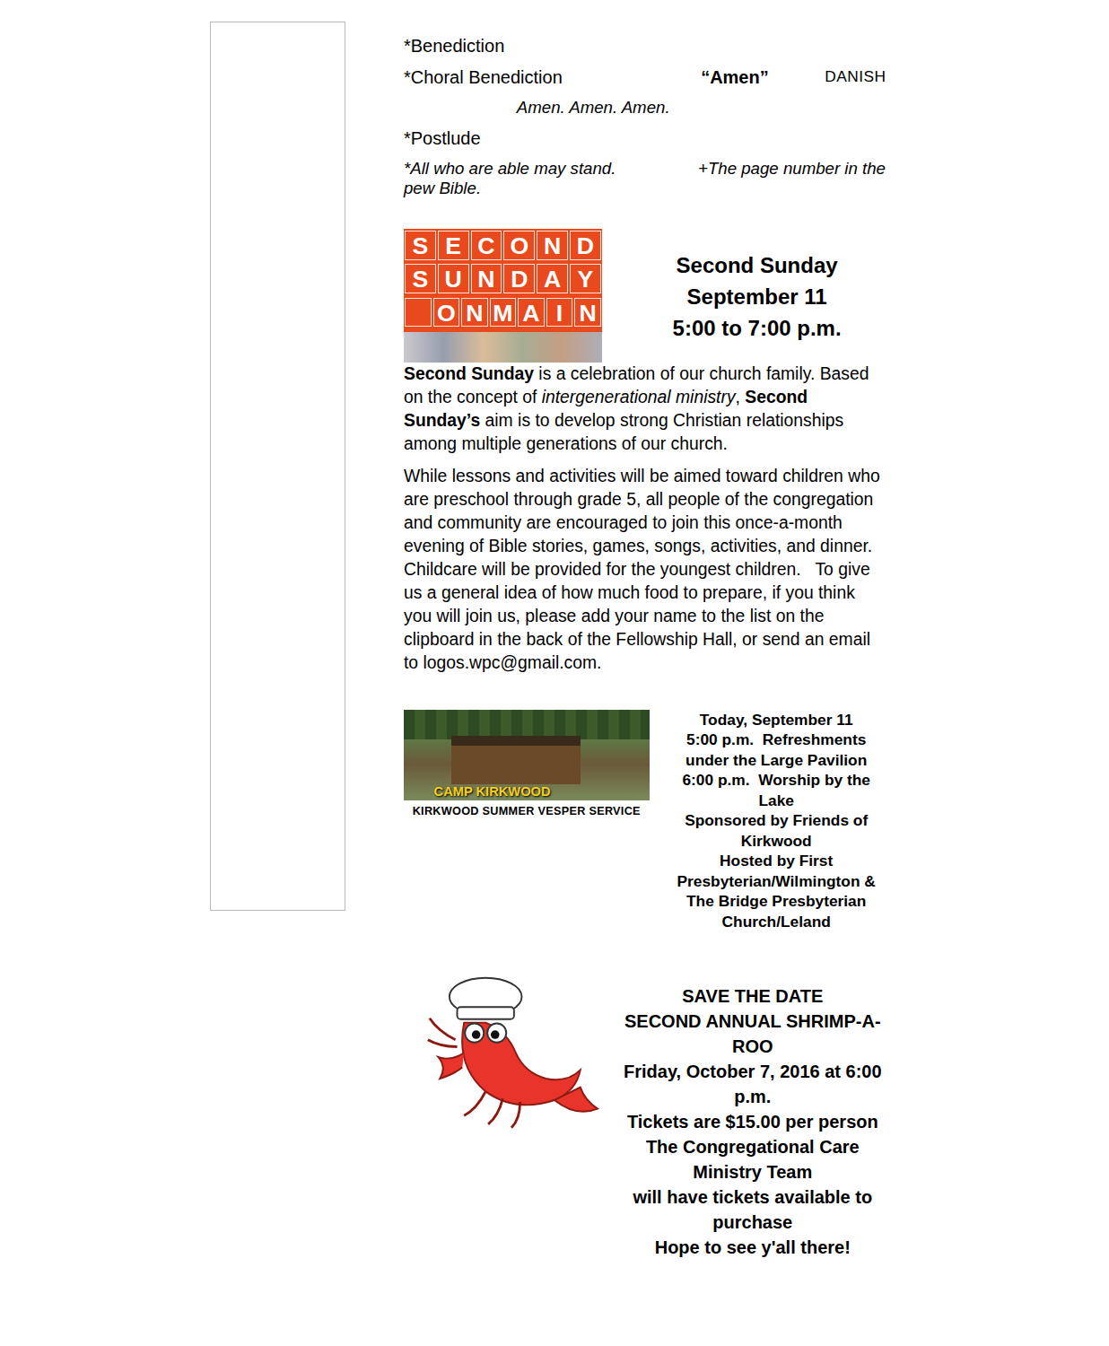*Benediction
*Choral Benediction “Amen” DANISH
Amen. Amen. Amen.
*Postlude
*All who are able may stand. +The page number in the pew Bible.
S
E
C
O
N
D
S
U
N
D
A
Y
O
N
M
A
I
N
Second Sunday
September 11
5:00 to 7:00 p.m.
Second Sunday is a celebration of our church family. Based on the concept of intergenerational ministry, Second Sunday’s aim is to develop strong Christian relationships among multiple generations of our church.
While lessons and activities will be aimed toward children who are preschool through grade 5, all people of the congregation and community are encouraged to join this once-a-month evening of Bible stories, games, songs, activities, and dinner. Childcare will be provided for the youngest children. To give us a general idea of how much food to prepare, if you think you will join us, please add your name to the list on the clipboard in the back of the Fellowship Hall, or send an email to logos.wpc@gmail.com.
CAMP KIRKWOOD
KIRKWOOD SUMMER VESPER SERVICE
Today, September 11
5:00 p.m. Refreshments under the Large Pavilion
6:00 p.m. Worship by the Lake
Sponsored by Friends of Kirkwood
Hosted by First Presbyterian/Wilmington & The Bridge Presbyterian Church/Leland
SAVE THE DATE
SECOND ANNUAL SHRIMP-A-ROO
Friday, October 7, 2016 at 6:00 p.m.
Tickets are $15.00 per person
The Congregational Care Ministry Team
will have tickets available to purchase
Hope to see y'all there!